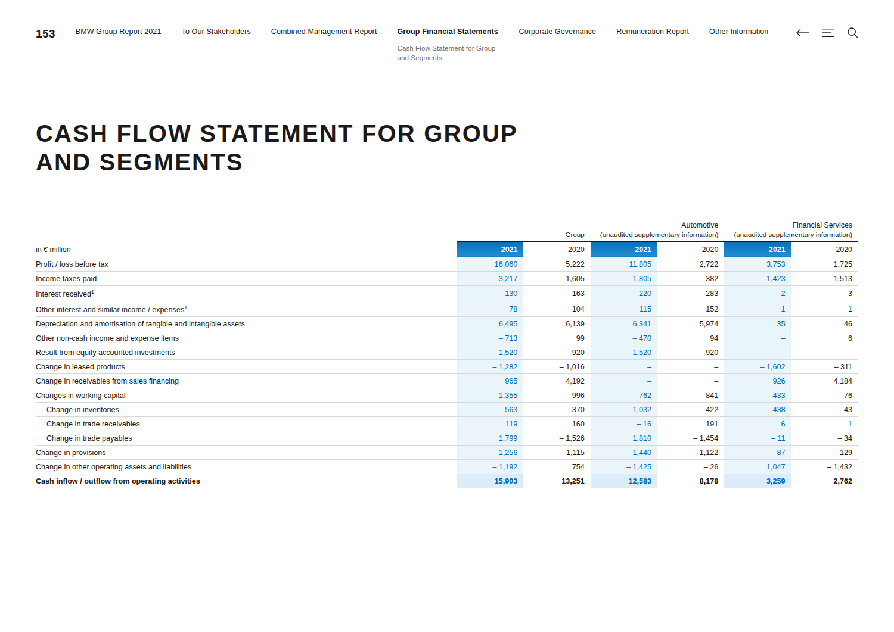153
BMW Group Report 2021 To Our Stakeholders Combined Management Report
Group Financial Statements Cash Flow Statement for Group and Segments
Corporate Governance Remuneration Report Other Information
Cash Flow Statement for Group
and Segments
| | Group | Automotive (unaudited supplementary information) | Financial Services (unaudited supplementary information) |
| --- | --- | --- | --- |
| in € million | 2021 | 2020 | 2021 | 2020 | 2021 | 2020 |
| Profit / loss before tax | 16,060 | 5,222 | 11,805 | 2,722 | 3,753 | 1,725 |
| Income taxes paid | – 3,217 | – 1,605 | – 1,805 | – 382 | – 1,423 | – 1,513 |
| Interest received 1 | 130 | 163 | 220 | 283 | 2 | 3 |
| Other interest and similar income / expenses 1 | 78 | 104 | 115 | 152 | 1 | 1 |
| Depreciation and amortisation of tangible and intangible assets | 6,495 | 6,139 | 6,341 | 5,974 | 35 | 46 |
| Other non-cash income and expense items | – 713 | 99 | – 470 | 94 | – | 6 |
| Result from equity accounted investments | – 1,520 | – 920 | – 1,520 | – 920 | – | – |
| Change in leased products | – 1,282 | – 1,016 | – | – | – 1,602 | – 311 |
| Change in receivables from sales financing | 965 | 4,192 | – | – | 926 | 4,184 |
| Changes in working capital | 1,355 | – 996 | 762 | – 841 | 433 | – 76 |
| Change in inventories | – 563 | 370 | – 1,032 | 422 | 438 | – 43 |
| Change in trade receivables | 119 | 160 | – 16 | 191 | 6 | 1 |
| Change in trade payables | 1,799 | – 1,526 | 1,810 | – 1,454 | – 11 | – 34 |
| Change in provisions | – 1,256 | 1,115 | – 1,440 | 1,122 | 87 | 129 |
| Change in other operating assets and liabilities | – 1,192 | 754 | – 1,425 | – 26 | 1,047 | – 1,432 |
| Cash inflow / outflow from operating activities | 15,903 | 13,251 | 12,583 | 8,178 | 3,259 | 2,762 |